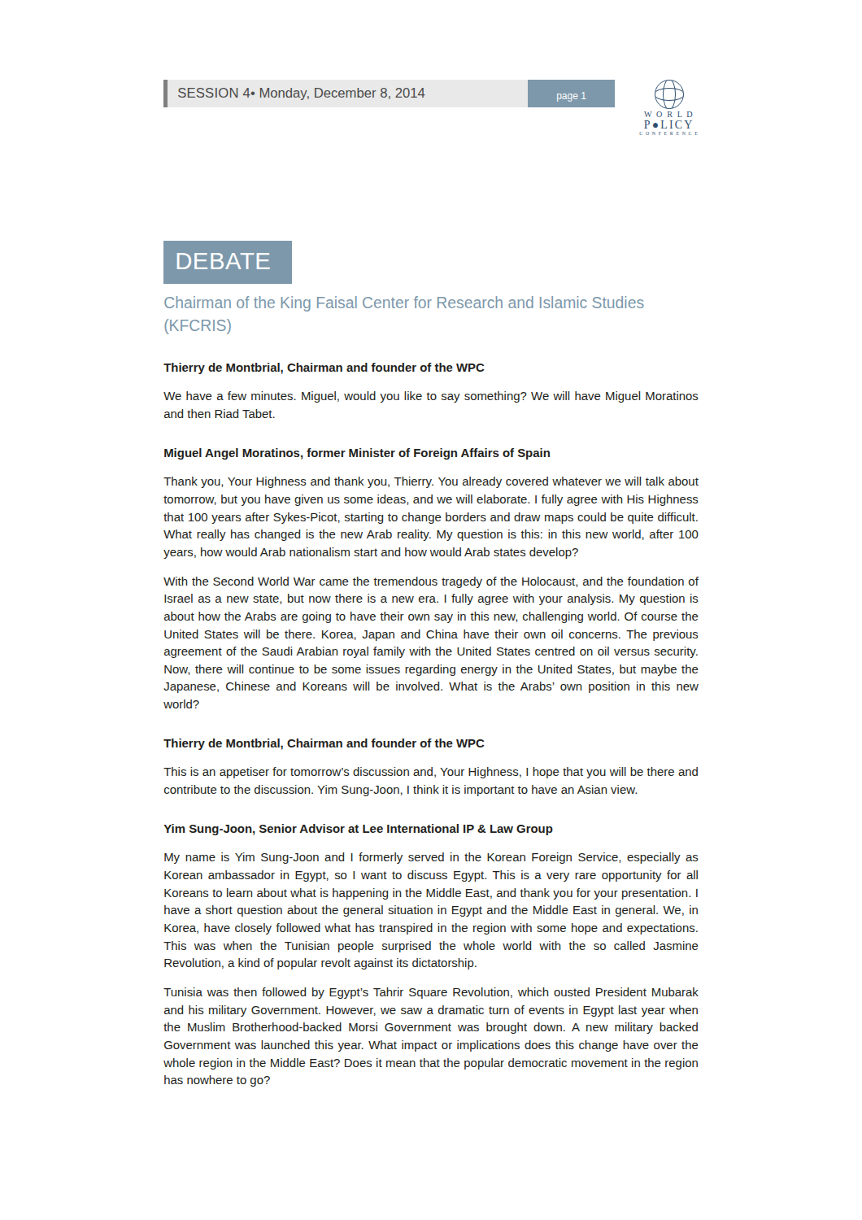SESSION 4• Monday, December 8, 2014
page 1
W O R L D
P●LICY
C O N F E R E N C E
DEBATE
Chairman of the King Faisal Center for Research and Islamic Studies (KFCRIS)
Thierry de Montbrial, Chairman and founder of the WPC
We have a few minutes. Miguel, would you like to say something? We will have Miguel Moratinos and then Riad Tabet.
Miguel Angel Moratinos, former Minister of Foreign Affairs of Spain
Thank you, Your Highness and thank you, Thierry. You already covered whatever we will talk about tomorrow, but you have given us some ideas, and we will elaborate. I fully agree with His Highness that 100 years after Sykes-Picot, starting to change borders and draw maps could be quite difficult. What really has changed is the new Arab reality. My question is this: in this new world, after 100 years, how would Arab nationalism start and how would Arab states develop?
With the Second World War came the tremendous tragedy of the Holocaust, and the foundation of Israel as a new state, but now there is a new era. I fully agree with your analysis. My question is about how the Arabs are going to have their own say in this new, challenging world. Of course the United States will be there. Korea, Japan and China have their own oil concerns. The previous agreement of the Saudi Arabian royal family with the United States centred on oil versus security. Now, there will continue to be some issues regarding energy in the United States, but maybe the Japanese, Chinese and Koreans will be involved. What is the Arabs’ own position in this new world?
Thierry de Montbrial, Chairman and founder of the WPC
This is an appetiser for tomorrow’s discussion and, Your Highness, I hope that you will be there and contribute to the discussion. Yim Sung-Joon, I think it is important to have an Asian view.
Yim Sung-Joon, Senior Advisor at Lee International IP & Law Group
My name is Yim Sung-Joon and I formerly served in the Korean Foreign Service, especially as Korean ambassador in Egypt, so I want to discuss Egypt. This is a very rare opportunity for all Koreans to learn about what is happening in the Middle East, and thank you for your presentation. I have a short question about the general situation in Egypt and the Middle East in general. We, in Korea, have closely followed what has transpired in the region with some hope and expectations. This was when the Tunisian people surprised the whole world with the so called Jasmine Revolution, a kind of popular revolt against its dictatorship.
Tunisia was then followed by Egypt’s Tahrir Square Revolution, which ousted President Mubarak and his military Government. However, we saw a dramatic turn of events in Egypt last year when the Muslim Brotherhood-backed Morsi Government was brought down. A new military backed Government was launched this year. What impact or implications does this change have over the whole region in the Middle East? Does it mean that the popular democratic movement in the region has nowhere to go?